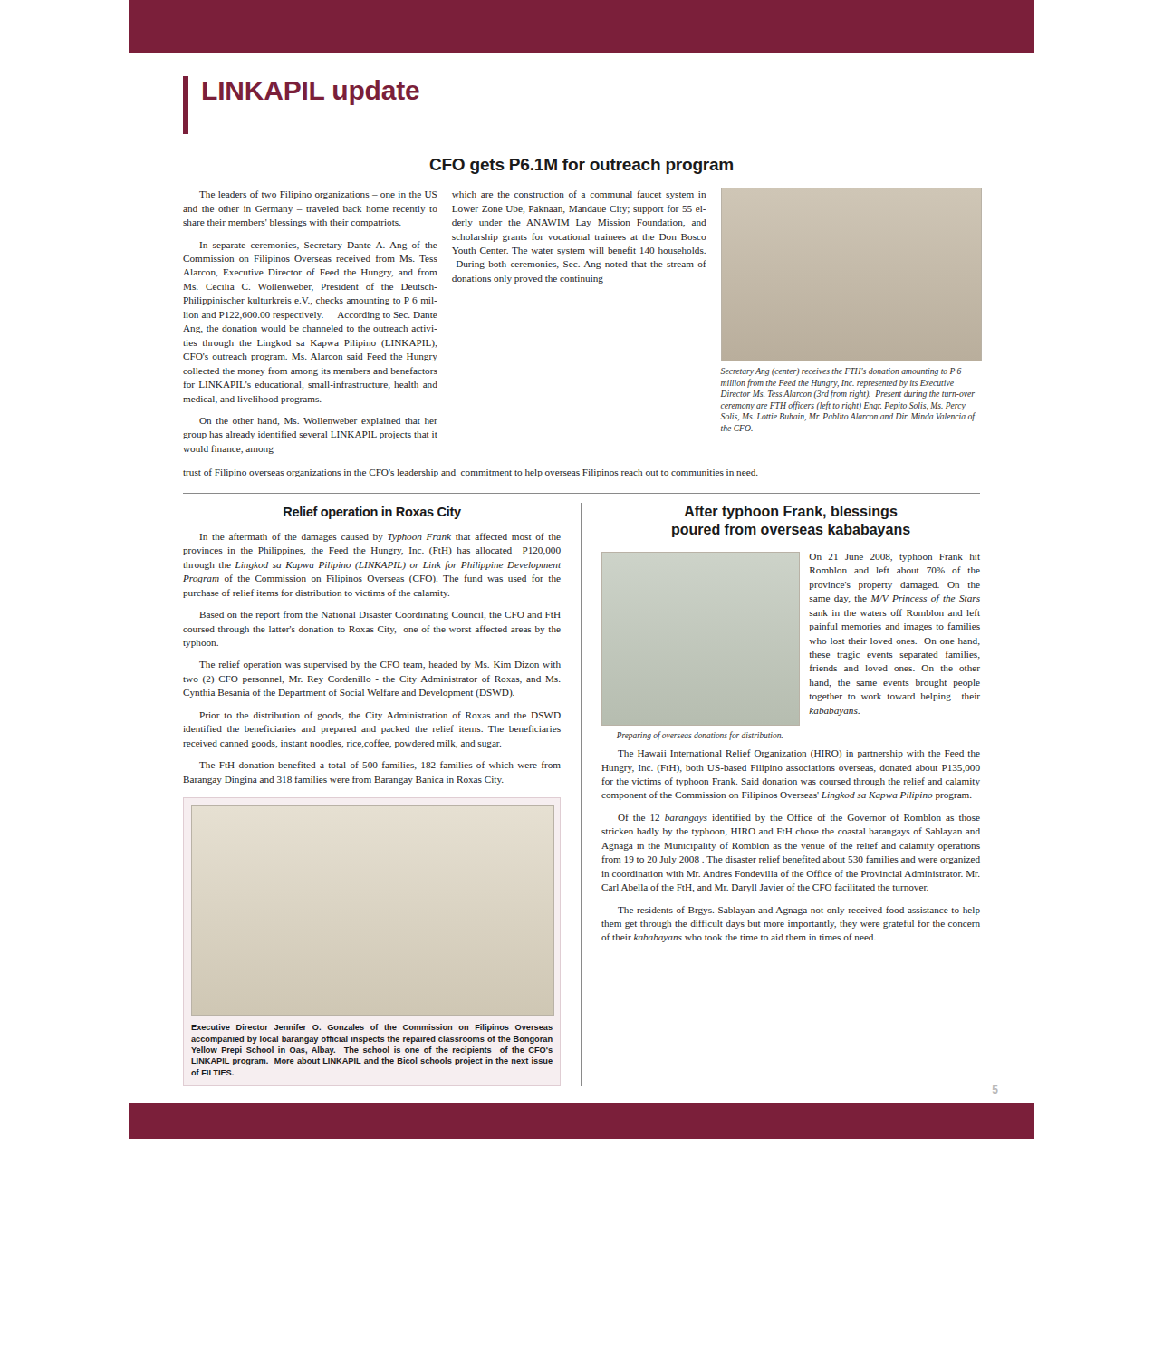LINKAPIL update
CFO gets P6.1M for outreach program
The leaders of two Filipino organizations – one in the US and the other in Germany – traveled back home recently to share their members' blessings with their compatriots.
In separate ceremonies, Secretary Dante A. Ang of the Commission on Filipinos Overseas received from Ms. Tess Alarcon, Executive Director of Feed the Hungry, and from Ms. Cecilia C. Wollenweber, President of the Deutsch-Philippinischer kulturkreis e.V., checks amounting to P 6 million and P122,600.00 respectively. According to Sec. Dante Ang, the donation would be channeled to the outreach activities through the Lingkod sa Kapwa Pilipino (LINKAPIL), CFO's outreach program. Ms. Alarcon said Feed the Hungry collected the money from among its members and benefactors for LINKAPIL's educational, small-infrastructure, health and medical, and livelihood programs.
On the other hand, Ms. Wollenweber explained that her group has already identified several LINKAPIL projects that it would finance, among
which are the construction of a communal faucet system in Lower Zone Ube, Paknaan, Mandaue City; support for 55 elderly under the ANAWIM Lay Mission Foundation, and scholarship grants for vocational trainees at the Don Bosco Youth Center. The water system will benefit 140 households. During both ceremonies, Sec. Ang noted that the stream of donations only proved the continuing
Secretary Ang (center) receives the FTH's donation amounting to P 6 million from the Feed the Hungry, Inc. represented by its Executive Director Ms. Tess Alarcon (3rd from right). Present during the turn-over ceremony are FTH officers (left to right) Engr. Pepito Solis, Ms. Percy Solis, Ms. Lottie Buhain, Mr. Pablito Alarcon and Dir. Minda Valencia of the CFO.
trust of Filipino overseas organizations in the CFO's leadership and commitment to help overseas Filipinos reach out to communities in need.
Relief operation in Roxas City
In the aftermath of the damages caused by Typhoon Frank that affected most of the provinces in the Philippines, the Feed the Hungry, Inc. (FtH) has allocated P120,000 through the Lingkod sa Kapwa Pilipino (LINKAPIL) or Link for Philippine Development Program of the Commission on Filipinos Overseas (CFO). The fund was used for the purchase of relief items for distribution to victims of the calamity.
Based on the report from the National Disaster Coordinating Council, the CFO and FtH coursed through the latter's donation to Roxas City, one of the worst affected areas by the typhoon.
The relief operation was supervised by the CFO team, headed by Ms. Kim Dizon with two (2) CFO personnel, Mr. Rey Cordenillo - the City Administrator of Roxas, and Ms. Cynthia Besania of the Department of Social Welfare and Development (DSWD).
Prior to the distribution of goods, the City Administration of Roxas and the DSWD identified the beneficiaries and prepared and packed the relief items. The beneficiaries received canned goods, instant noodles, rice,coffee, powdered milk, and sugar.
The FtH donation benefited a total of 500 families, 182 families of which were from Barangay Dingina and 318 families were from Barangay Banica in Roxas City.
Executive Director Jennifer O. Gonzales of the Commission on Filipinos Overseas accompanied by local barangay official inspects the repaired classrooms of the Bongoran Yellow Prepi School in Oas, Albay. The school is one of the recipients of the CFO's LINKAPIL program. More about LINKAPIL and the Bicol schools project in the next issue of FILTIES.
After typhoon Frank, blessings
poured from overseas kababayans
Preparing of overseas donations for distribution.
On 21 June 2008, typhoon Frank hit Romblon and left about 70% of the province's property damaged. On the same day, the M/V Princess of the Stars sank in the waters off Romblon and left painful memories and images to families who lost their loved ones. On one hand, these tragic events separated families, friends and loved ones. On the other hand, the same events brought people together to work toward helping their kababayans.
The Hawaii International Relief Organization (HIRO) in partnership with the Feed the Hungry, Inc. (FtH), both US-based Filipino associations overseas, donated about P135,000 for the victims of typhoon Frank. Said donation was coursed through the relief and calamity component of the Commission on Filipinos Overseas' Lingkod sa Kapwa Pilipino program.
Of the 12 barangays identified by the Office of the Governor of Romblon as those stricken badly by the typhoon, HIRO and FtH chose the coastal barangays of Sablayan and Agnaga in the Municipality of Romblon as the venue of the relief and calamity operations from 19 to 20 July 2008 . The disaster relief benefited about 530 families and were organized in coordination with Mr. Andres Fondevilla of the Office of the Provincial Administrator. Mr. Carl Abella of the FtH, and Mr. Daryll Javier of the CFO facilitated the turnover.
The residents of Brgys. Sablayan and Agnaga not only received food assistance to help them get through the difficult days but more importantly, they were grateful for the concern of their kababayans who took the time to aid them in times of need.
5